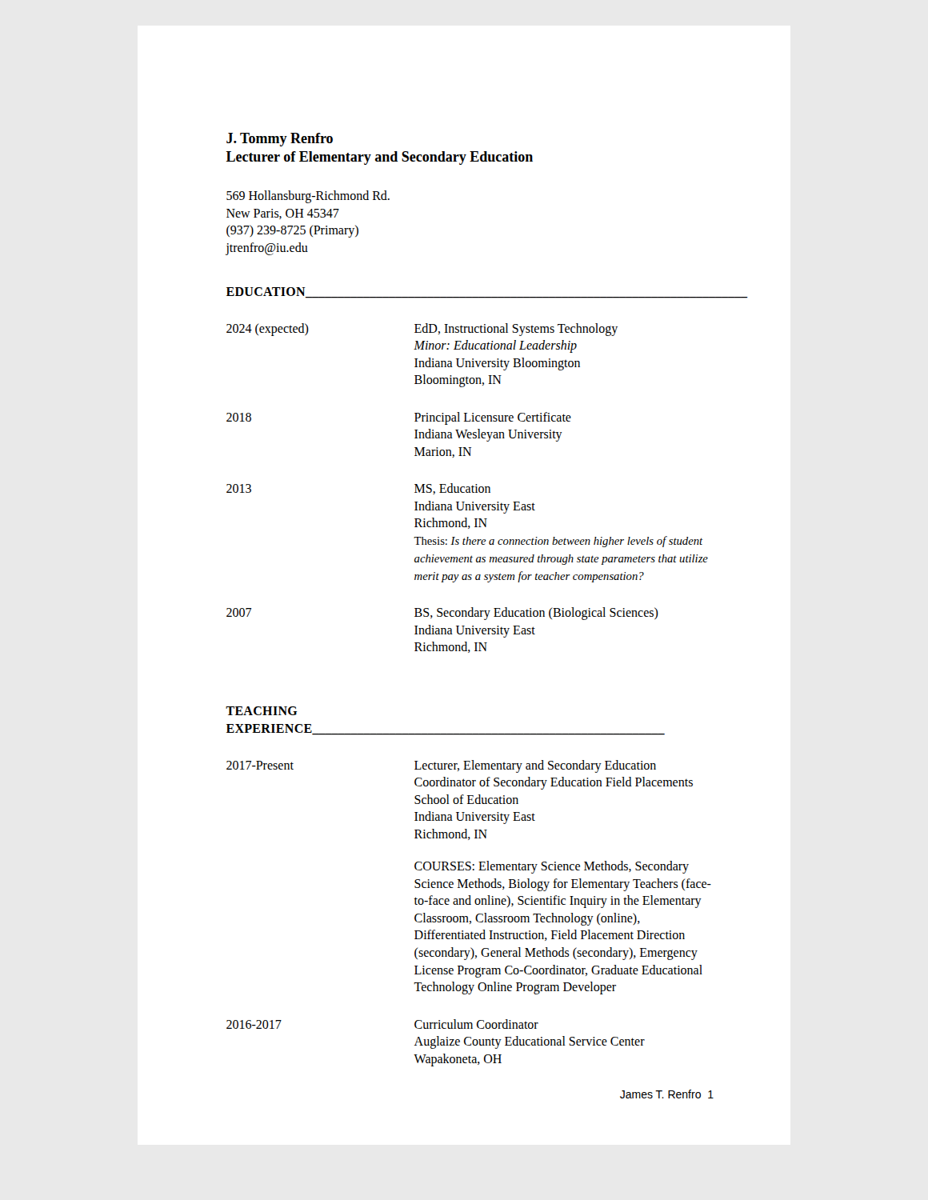J. Tommy Renfro
Lecturer of Elementary and Secondary Education
569 Hollansburg-Richmond Rd.
New Paris, OH 45347
(937) 239-8725 (Primary)
jtrenfro@iu.edu
EDUCATION_____________________________________________________________________
| 2024 (expected) | EdD, Instructional Systems Technology Minor: Educational Leadership Indiana University Bloomington Bloomington, IN |
| 2018 | Principal Licensure Certificate Indiana Wesleyan University Marion, IN |
| 2013 | MS, Education Indiana University East Richmond, IN Thesis: Is there a connection between higher levels of student achievement as measured through state parameters that utilize merit pay as a system for teacher compensation? |
| 2007 | BS, Secondary Education (Biological Sciences) Indiana University East Richmond, IN |
TEACHING EXPERIENCE_______________________________________________________
| 2017-Present | Lecturer, Elementary and Secondary Education Coordinator of Secondary Education Field Placements School of Education Indiana University East Richmond, IN COURSES: Elementary Science Methods, Secondary Science Methods, Biology for Elementary Teachers (face-to-face and online), Scientific Inquiry in the Elementary Classroom, Classroom Technology (online), Differentiated Instruction, Field Placement Direction (secondary), General Methods (secondary), Emergency License Program Co-Coordinator, Graduate Educational Technology Online Program Developer |
| 2016-2017 | Curriculum Coordinator Auglaize County Educational Service Center Wapakoneta, OH |
James T. Renfro 1